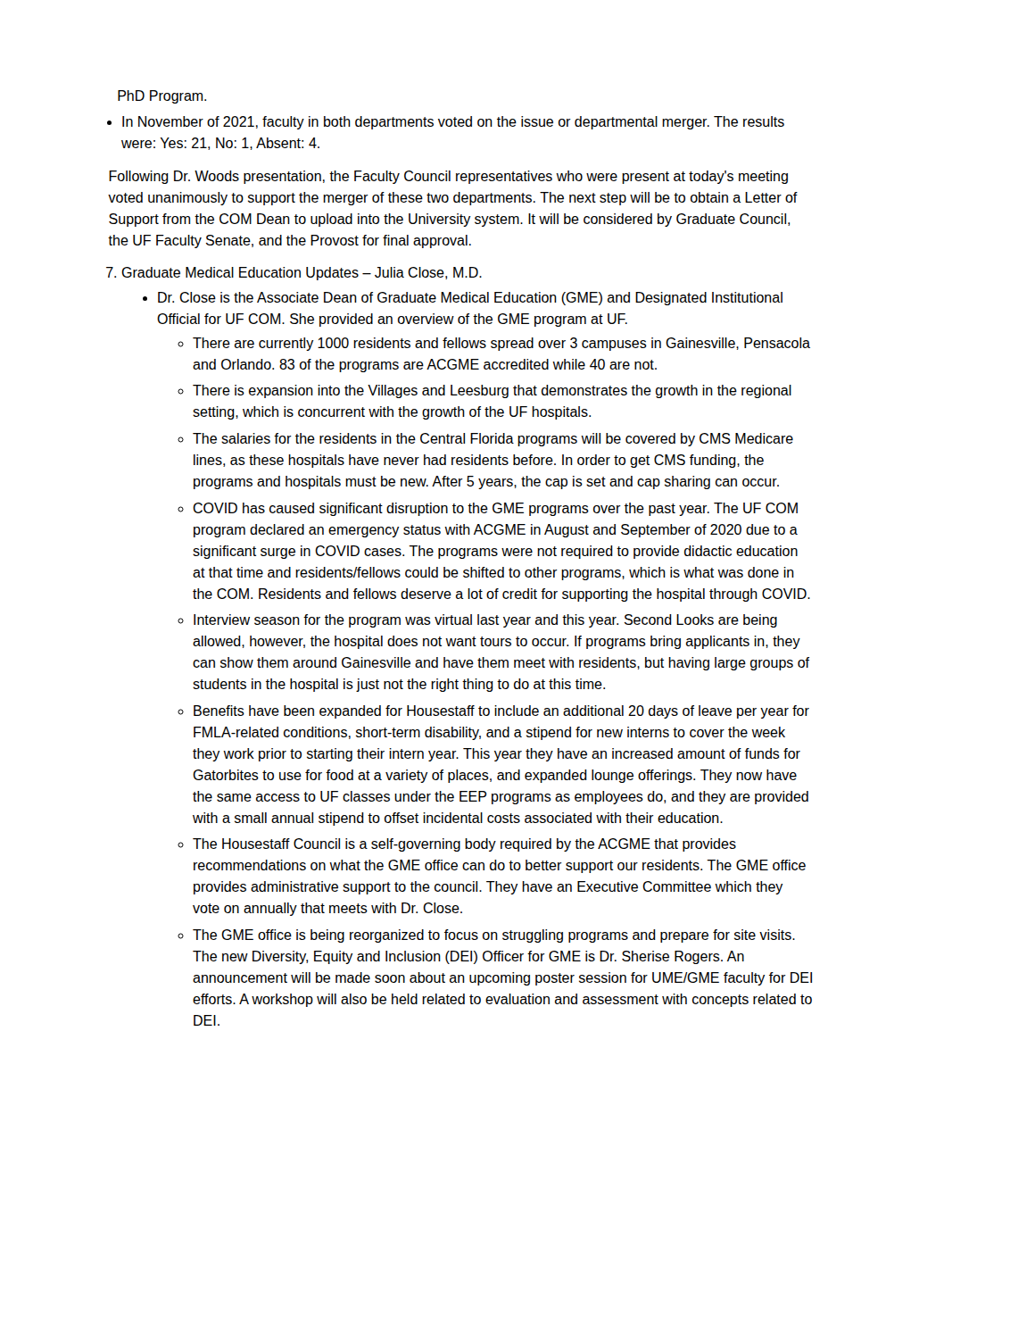PhD Program.
In November of 2021, faculty in both departments voted on the issue or departmental merger. The results were: Yes: 21, No: 1, Absent: 4.
Following Dr. Woods presentation, the Faculty Council representatives who were present at today's meeting voted unanimously to support the merger of these two departments. The next step will be to obtain a Letter of Support from the COM Dean to upload into the University system. It will be considered by Graduate Council, the UF Faculty Senate, and the Provost for final approval.
Graduate Medical Education Updates – Julia Close, M.D.
Dr. Close is the Associate Dean of Graduate Medical Education (GME) and Designated Institutional Official for UF COM. She provided an overview of the GME program at UF.
There are currently 1000 residents and fellows spread over 3 campuses in Gainesville, Pensacola and Orlando. 83 of the programs are ACGME accredited while 40 are not.
There is expansion into the Villages and Leesburg that demonstrates the growth in the regional setting, which is concurrent with the growth of the UF hospitals.
The salaries for the residents in the Central Florida programs will be covered by CMS Medicare lines, as these hospitals have never had residents before. In order to get CMS funding, the programs and hospitals must be new. After 5 years, the cap is set and cap sharing can occur.
COVID has caused significant disruption to the GME programs over the past year. The UF COM program declared an emergency status with ACGME in August and September of 2020 due to a significant surge in COVID cases. The programs were not required to provide didactic education at that time and residents/fellows could be shifted to other programs, which is what was done in the COM. Residents and fellows deserve a lot of credit for supporting the hospital through COVID.
Interview season for the program was virtual last year and this year. Second Looks are being allowed, however, the hospital does not want tours to occur. If programs bring applicants in, they can show them around Gainesville and have them meet with residents, but having large groups of students in the hospital is just not the right thing to do at this time.
Benefits have been expanded for Housestaff to include an additional 20 days of leave per year for FMLA-related conditions, short-term disability, and a stipend for new interns to cover the week they work prior to starting their intern year. This year they have an increased amount of funds for Gatorbites to use for food at a variety of places, and expanded lounge offerings. They now have the same access to UF classes under the EEP programs as employees do, and they are provided with a small annual stipend to offset incidental costs associated with their education.
The Housestaff Council is a self-governing body required by the ACGME that provides recommendations on what the GME office can do to better support our residents. The GME office provides administrative support to the council. They have an Executive Committee which they vote on annually that meets with Dr. Close.
The GME office is being reorganized to focus on struggling programs and prepare for site visits. The new Diversity, Equity and Inclusion (DEI) Officer for GME is Dr. Sherise Rogers. An announcement will be made soon about an upcoming poster session for UME/GME faculty for DEI efforts. A workshop will also be held related to evaluation and assessment with concepts related to DEI.